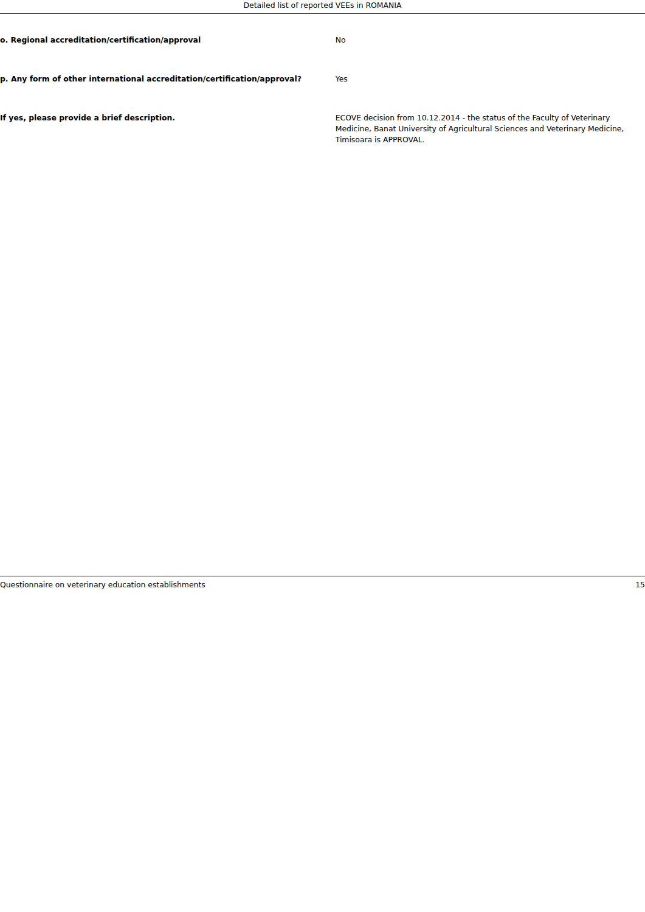Detailed list of reported VEEs in ROMANIA
| o. Regional accreditation/certification/approval | No |
| p. Any form of other international accreditation/certification/approval? | Yes |
| If yes, please provide a brief description. | ECOVE decision from 10.12.2014 - the status of the Faculty of Veterinary Medicine, Banat University of Agricultural Sciences and Veterinary Medicine, Timisoara is APPROVAL. |
Questionnaire on veterinary education establishments 15